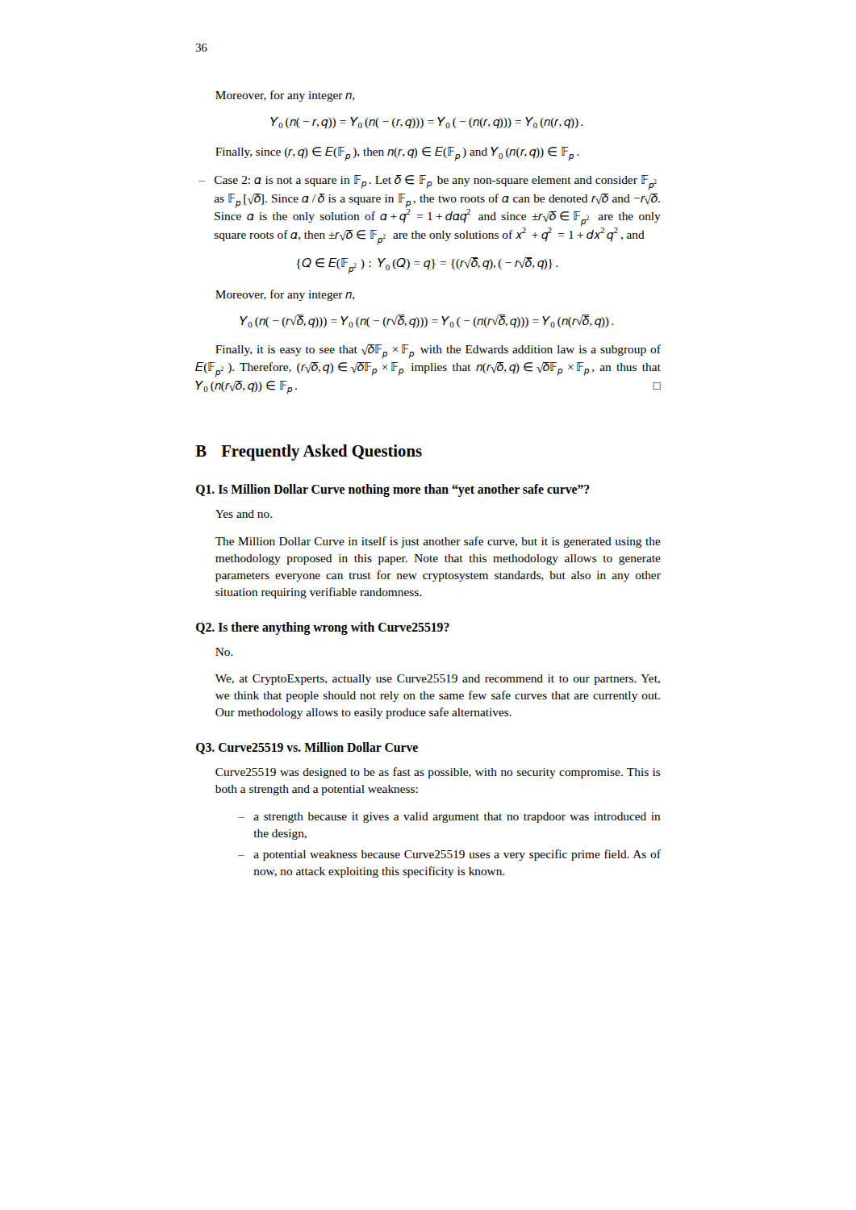36
Moreover, for any integer n,
Y0 (n(−r,q)) = Y0 (n(−(r,q))) = Y0 (−(n(r,q))) = Y0 (n(r,q)) .
Finally, since (r,q)∈E(𝔽p), then n(r,q)∈E(𝔽p) and Y0(n(r,q))∈𝔽p.
Case 2: α is not a square in 𝔽p. Let δ∈𝔽p be any non-square element and consider 𝔽p2 as 𝔽p[δ]. Since α/δ is a square in 𝔽p, the two roots of α can be denoted rδ and −rδ. Since α is the only solution of α+q2=1+dαq2 and since ±rδ∈𝔽p2 are the only square roots of α, then ±rδ∈𝔽p2 are the only solutions of x2+q2=1+dx2q2, and
{ Q∈E(𝔽p2) : Y0(Q)=q } = { (rδ,q) , (−rδ,q) } .
Moreover, for any integer n,
Y0 (n(−(rδ,q))) = Y0 (n(−(rδ,q))) = Y0 (−(n(rδ,q))) = Y0 (n(rδ,q)) .
Finally, it is easy to see that δ𝔽p×𝔽p with the Edwards addition law is a subgroup of E(𝔽p2). Therefore, (rδ,q)∈δ𝔽p×𝔽p implies that n(rδ,q)∈δ𝔽p×𝔽p, an thus that Y0(n(rδ,q))∈𝔽p.□
BFrequently Asked Questions
Q1. Is Million Dollar Curve nothing more than “yet another safe curve”?
Yes and no.
The Million Dollar Curve in itself is just another safe curve, but it is generated using the methodology proposed in this paper. Note that this methodology allows to generate parameters everyone can trust for new cryptosystem standards, but also in any other situation requiring verifiable randomness.
Q2. Is there anything wrong with Curve25519?
No.
We, at CryptoExperts, actually use Curve25519 and recommend it to our partners. Yet, we think that people should not rely on the same few safe curves that are currently out. Our methodology allows to easily produce safe alternatives.
Q3. Curve25519 vs. Million Dollar Curve
Curve25519 was designed to be as fast as possible, with no security compromise. This is both a strength and a potential weakness:
a strength because it gives a valid argument that no trapdoor was introduced in the design,
a potential weakness because Curve25519 uses a very specific prime field. As of now, no attack exploiting this specificity is known.